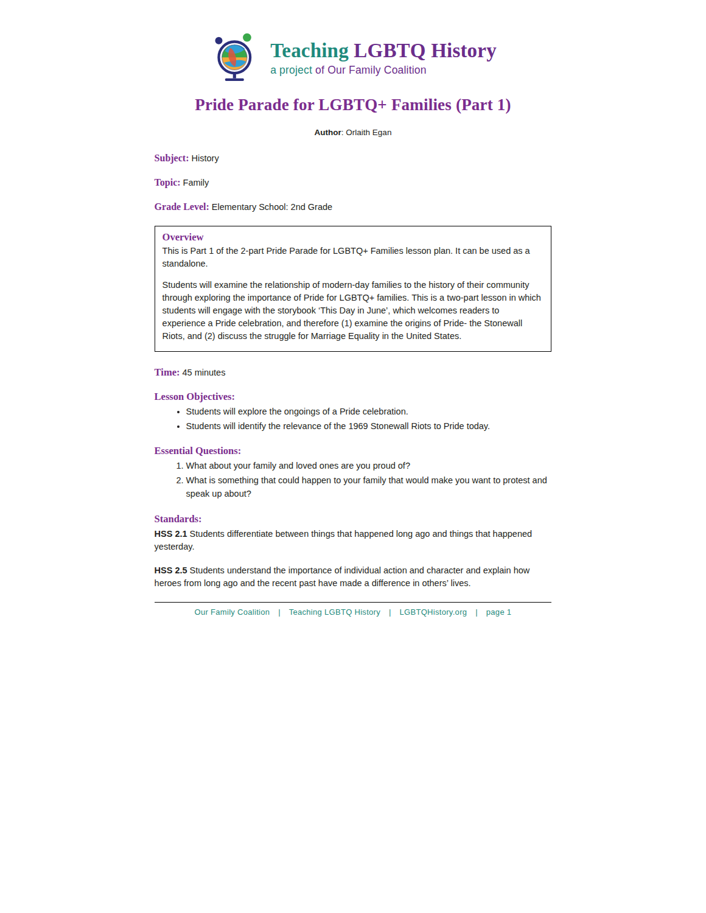Teaching LGBTQ History
a project of Our Family Coalition
Pride Parade for LGBTQ+ Families (Part 1)
Author: Orlaith Egan
Subject: History
Topic: Family
Grade Level: Elementary School: 2nd Grade
Overview
This is Part 1 of the 2-part Pride Parade for LGBTQ+ Families lesson plan. It can be used as a standalone.
Students will examine the relationship of modern-day families to the history of their community through exploring the importance of Pride for LGBTQ+ families. This is a two-part lesson in which students will engage with the storybook ‘This Day in June’, which welcomes readers to experience a Pride celebration, and therefore (1) examine the origins of Pride- the Stonewall Riots, and (2) discuss the struggle for Marriage Equality in the United States.
Time: 45 minutes
Lesson Objectives:
Students will explore the ongoings of a Pride celebration.
Students will identify the relevance of the 1969 Stonewall Riots to Pride today.
Essential Questions:
What about your family and loved ones are you proud of?
What is something that could happen to your family that would make you want to protest and speak up about?
Standards:
HSS 2.1 Students differentiate between things that happened long ago and things that happened yesterday.
HSS 2.5 Students understand the importance of individual action and character and explain how heroes from long ago and the recent past have made a difference in others’ lives.
Our Family Coalition | Teaching LGBTQ History | LGBTQHistory.org | page 1